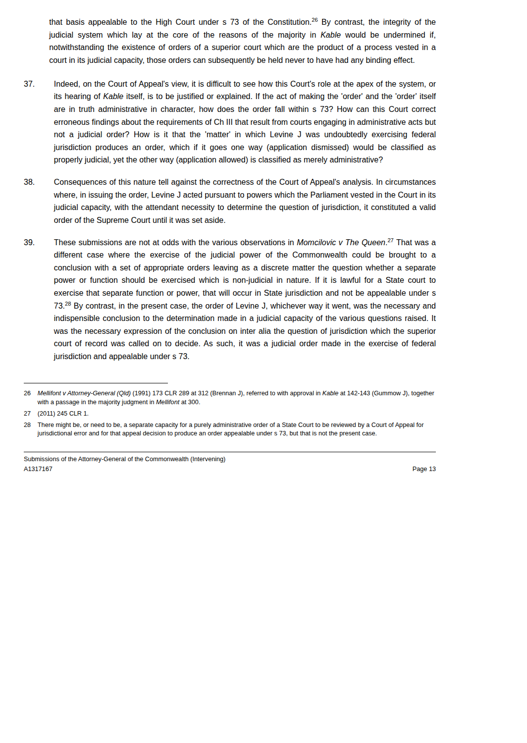that basis appealable to the High Court under s 73 of the Constitution.26 By contrast, the integrity of the judicial system which lay at the core of the reasons of the majority in Kable would be undermined if, notwithstanding the existence of orders of a superior court which are the product of a process vested in a court in its judicial capacity, those orders can subsequently be held never to have had any binding effect.
37.
Indeed, on the Court of Appeal's view, it is difficult to see how this Court's role at the apex of the system, or its hearing of Kable itself, is to be justified or explained. If the act of making the 'order' and the 'order' itself are in truth administrative in character, how does the order fall within s 73? How can this Court correct erroneous findings about the requirements of Ch III that result from courts engaging in administrative acts but not a judicial order? How is it that the 'matter' in which Levine J was undoubtedly exercising federal jurisdiction produces an order, which if it goes one way (application dismissed) would be classified as properly judicial, yet the other way (application allowed) is classified as merely administrative?
38.
Consequences of this nature tell against the correctness of the Court of Appeal's analysis. In circumstances where, in issuing the order, Levine J acted pursuant to powers which the Parliament vested in the Court in its judicial capacity, with the attendant necessity to determine the question of jurisdiction, it constituted a valid order of the Supreme Court until it was set aside.
39.
These submissions are not at odds with the various observations in Momcilovic v The Queen.27 That was a different case where the exercise of the judicial power of the Commonwealth could be brought to a conclusion with a set of appropriate orders leaving as a discrete matter the question whether a separate power or function should be exercised which is non-judicial in nature. If it is lawful for a State court to exercise that separate function or power, that will occur in State jurisdiction and not be appealable under s 73.28 By contrast, in the present case, the order of Levine J, whichever way it went, was the necessary and indispensible conclusion to the determination made in a judicial capacity of the various questions raised. It was the necessary expression of the conclusion on inter alia the question of jurisdiction which the superior court of record was called on to decide. As such, it was a judicial order made in the exercise of federal jurisdiction and appealable under s 73.
26
Mellifont v Attorney-General (Qld) (1991) 173 CLR 289 at 312 (Brennan J), referred to with approval in Kable at 142-143 (Gummow J), together with a passage in the majority judgment in Mellifont at 300.
27
(2011) 245 CLR 1.
28
There might be, or need to be, a separate capacity for a purely administrative order of a State Court to be reviewed by a Court of Appeal for jurisdictional error and for that appeal decision to produce an order appealable under s 73, but that is not the present case.
Submissions of the Attorney-General of the Commonwealth (Intervening)
A1317167
Page 13